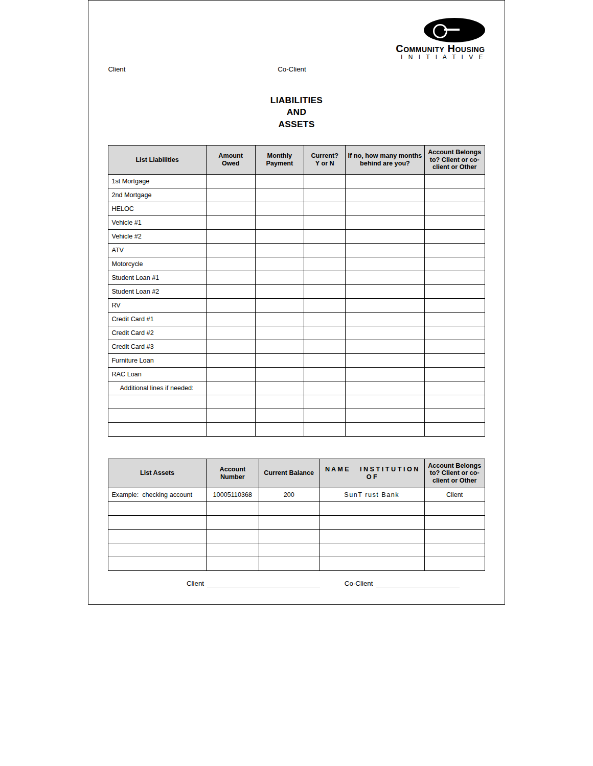Community Housing
I N I T I A T I V E
Client Co-Client
LIABILITIES
AND
ASSETS
| List Liabilities | Amount Owed | Monthly Payment | Current? Y or N | If no, how many months behind are you? | Account Belongs to? Client or co-client or Other |
| --- | --- | --- | --- | --- | --- |
| 1st Mortgage | | | | | |
| 2nd Mortgage | | | | | |
| HELOC | | | | | |
| Vehicle #1 | | | | | |
| Vehicle #2 | | | | | |
| ATV | | | | | |
| Motorcycle | | | | | |
| Student Loan #1 | | | | | |
| Student Loan #2 | | | | | |
| RV | | | | | |
| Credit Card #1 | | | | | |
| Credit Card #2 | | | | | |
| Credit Card #3 | | | | | |
| Furniture Loan | | | | | |
| RAC Loan | | | | | |
| Additional lines if needed: | | | | | |
| List Assets | Account Number | Current Balance | N A M E I N S T I T U T I O N O F | Account Belongs to? Client or co-client or Other |
| --- | --- | --- | --- | --- |
| Example: checking account | 10005110368 | 200 | SunT rust Bank | Client |
Client Co-Client